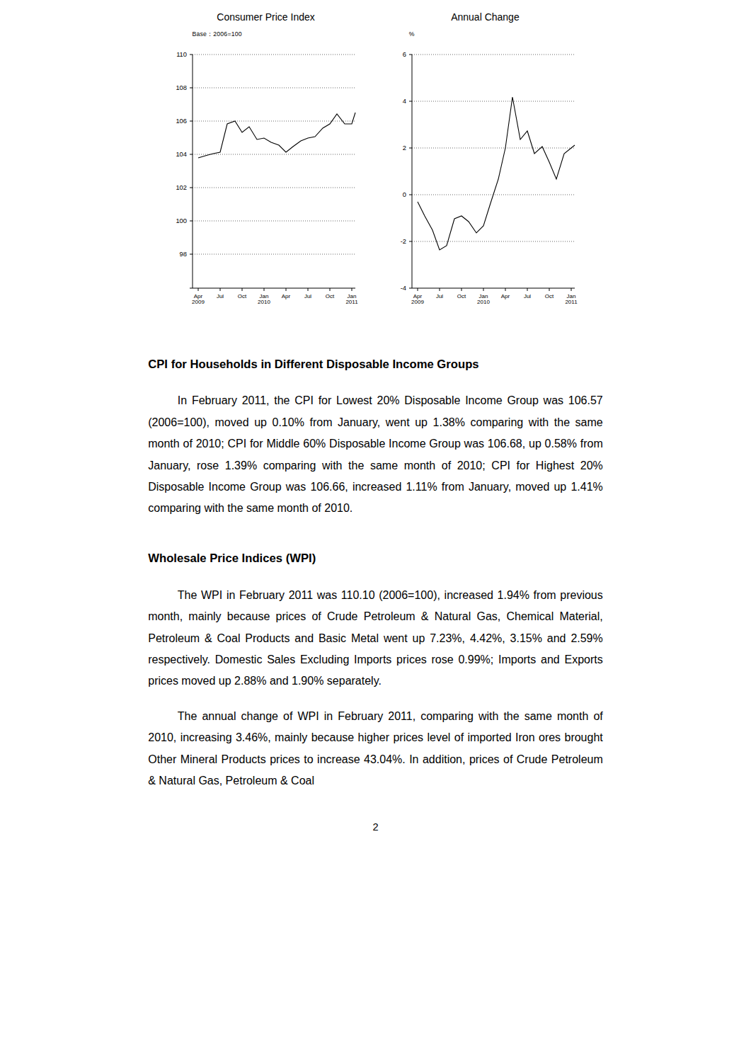Consumer Price Index
Base：2006=100
110 108 106 104 102 100 98 Apr 2009 Jul Oct Jan 2010 Apr Jul Oct Jan 2011
Annual Change
%
6 4 2 0 -2 -4 Apr 2009 Jul Oct Jan 2010 Apr Jul Oct Jan 2011
CPI for Households in Different Disposable Income Groups
In February 2011, the CPI for Lowest 20% Disposable Income Group was 106.57 (2006=100), moved up 0.10% from January, went up 1.38% comparing with the same month of 2010; CPI for Middle 60% Disposable Income Group was 106.68, up 0.58% from January, rose 1.39% comparing with the same month of 2010; CPI for Highest 20% Disposable Income Group was 106.66, increased 1.11% from January, moved up 1.41% comparing with the same month of 2010.
Wholesale Price Indices (WPI)
The WPI in February 2011 was 110.10 (2006=100), increased 1.94% from previous month, mainly because prices of Crude Petroleum & Natural Gas, Chemical Material, Petroleum & Coal Products and Basic Metal went up 7.23%, 4.42%, 3.15% and 2.59% respectively. Domestic Sales Excluding Imports prices rose 0.99%; Imports and Exports prices moved up 2.88% and 1.90% separately.
The annual change of WPI in February 2011, comparing with the same month of 2010, increasing 3.46%, mainly because higher prices level of imported Iron ores brought Other Mineral Products prices to increase 43.04%. In addition, prices of Crude Petroleum & Natural Gas, Petroleum & Coal
2